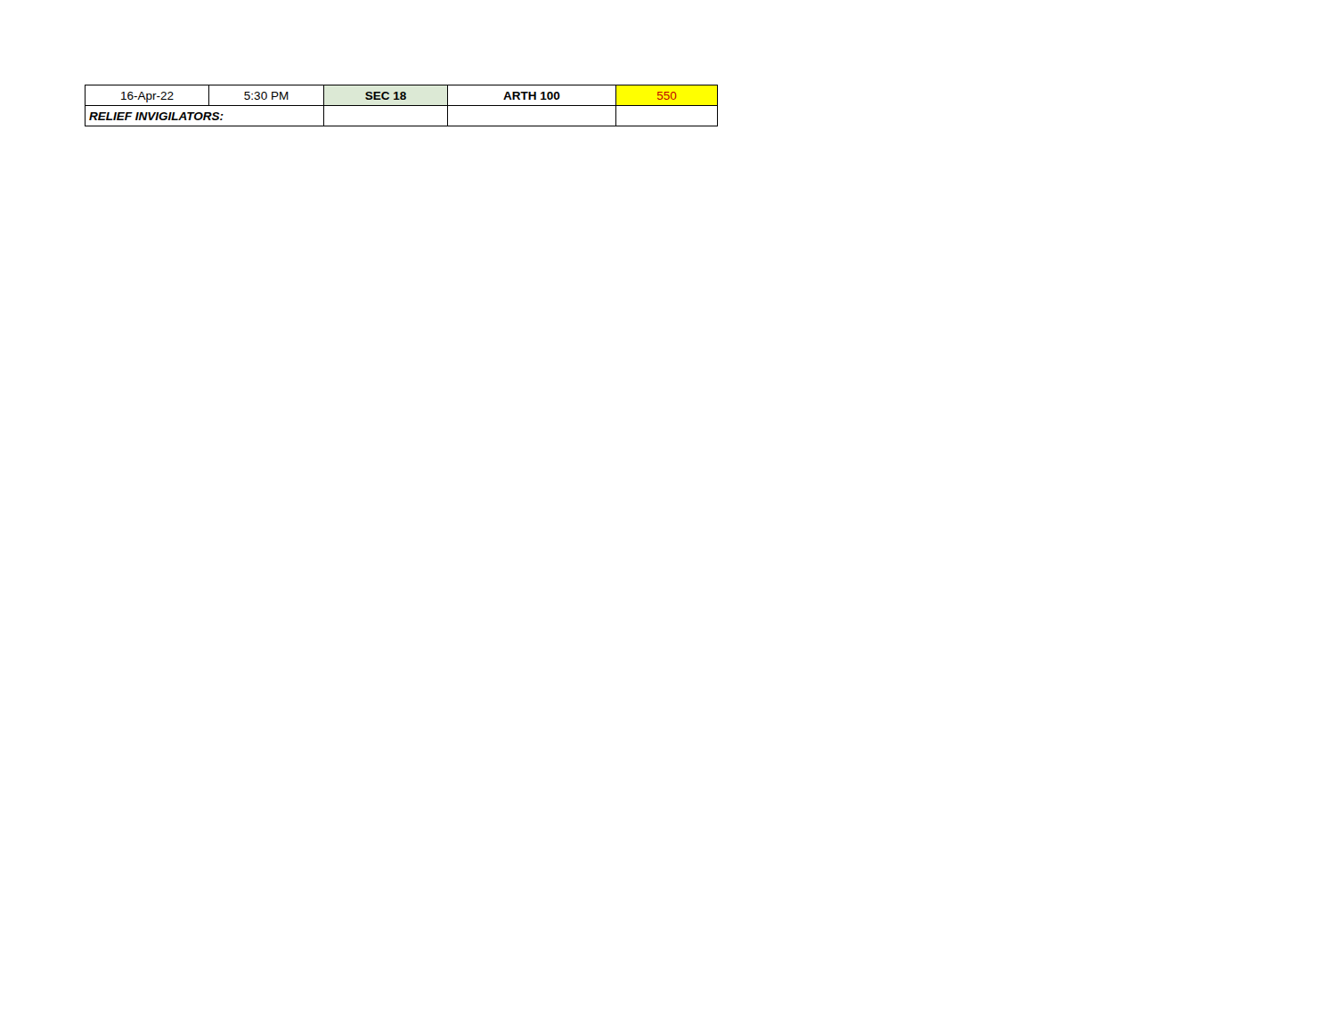| 16-Apr-22 | 5:30 PM | SEC 18 | ARTH 100 | 550 |
| RELIEF INVIGILATORS: | | | |